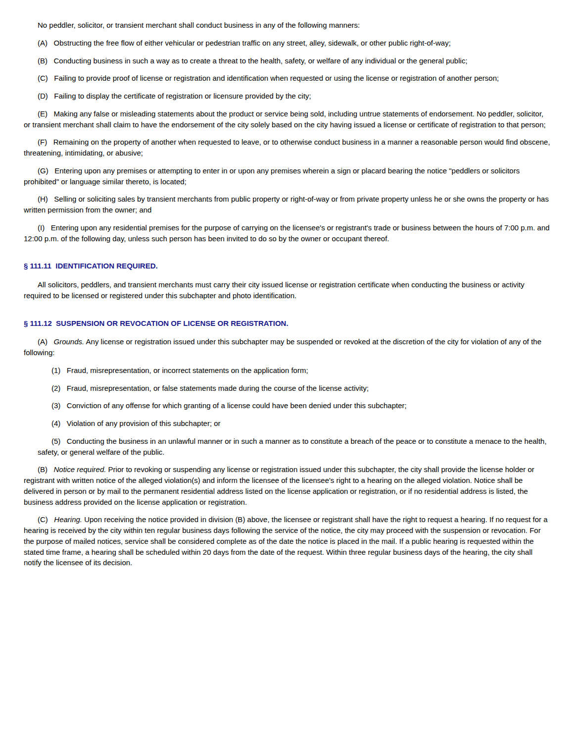No peddler, solicitor, or transient merchant shall conduct business in any of the following manners:
(A) Obstructing the free flow of either vehicular or pedestrian traffic on any street, alley, sidewalk, or other public right-of-way;
(B) Conducting business in such a way as to create a threat to the health, safety, or welfare of any individual or the general public;
(C) Failing to provide proof of license or registration and identification when requested or using the license or registration of another person;
(D) Failing to display the certificate of registration or licensure provided by the city;
(E) Making any false or misleading statements about the product or service being sold, including untrue statements of endorsement. No peddler, solicitor, or transient merchant shall claim to have the endorsement of the city solely based on the city having issued a license or certificate of registration to that person;
(F) Remaining on the property of another when requested to leave, or to otherwise conduct business in a manner a reasonable person would find obscene, threatening, intimidating, or abusive;
(G) Entering upon any premises or attempting to enter in or upon any premises wherein a sign or placard bearing the notice "peddlers or solicitors prohibited" or language similar thereto, is located;
(H) Selling or soliciting sales by transient merchants from public property or right-of-way or from private property unless he or she owns the property or has written permission from the owner; and
(I) Entering upon any residential premises for the purpose of carrying on the licensee's or registrant's trade or business between the hours of 7:00 p.m. and 12:00 p.m. of the following day, unless such person has been invited to do so by the owner or occupant thereof.
§ 111.11 IDENTIFICATION REQUIRED.
All solicitors, peddlers, and transient merchants must carry their city issued license or registration certificate when conducting the business or activity required to be licensed or registered under this subchapter and photo identification.
§ 111.12 SUSPENSION OR REVOCATION OF LICENSE OR REGISTRATION.
(A) Grounds. Any license or registration issued under this subchapter may be suspended or revoked at the discretion of the city for violation of any of the following:
(1) Fraud, misrepresentation, or incorrect statements on the application form;
(2) Fraud, misrepresentation, or false statements made during the course of the license activity;
(3) Conviction of any offense for which granting of a license could have been denied under this subchapter;
(4) Violation of any provision of this subchapter; or
(5) Conducting the business in an unlawful manner or in such a manner as to constitute a breach of the peace or to constitute a menace to the health, safety, or general welfare of the public.
(B) Notice required. Prior to revoking or suspending any license or registration issued under this subchapter, the city shall provide the license holder or registrant with written notice of the alleged violation(s) and inform the licensee of the licensee's right to a hearing on the alleged violation. Notice shall be delivered in person or by mail to the permanent residential address listed on the license application or registration, or if no residential address is listed, the business address provided on the license application or registration.
(C) Hearing. Upon receiving the notice provided in division (B) above, the licensee or registrant shall have the right to request a hearing. If no request for a hearing is received by the city within ten regular business days following the service of the notice, the city may proceed with the suspension or revocation. For the purpose of mailed notices, service shall be considered complete as of the date the notice is placed in the mail. If a public hearing is requested within the stated time frame, a hearing shall be scheduled within 20 days from the date of the request. Within three regular business days of the hearing, the city shall notify the licensee of its decision.